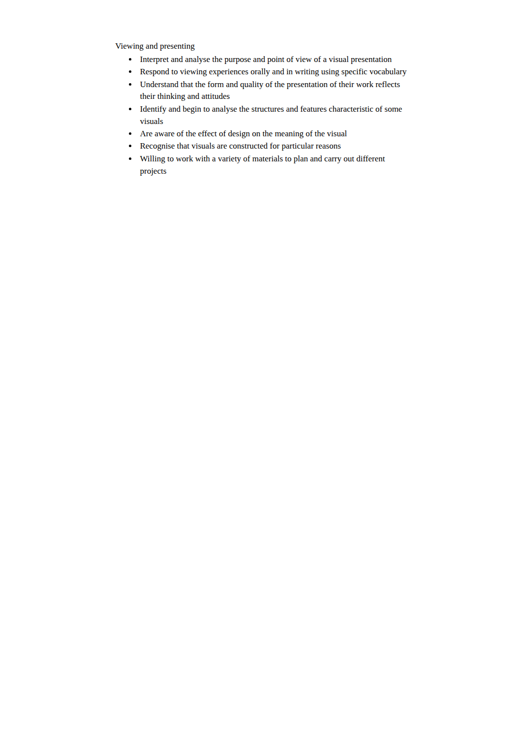Viewing and presenting
Interpret and analyse the purpose and point of view of a visual presentation
Respond to viewing experiences orally and in writing using specific vocabulary
Understand that the form and quality of the presentation of their work reflects their thinking and attitudes
Identify and begin to analyse the structures and features characteristic of some visuals
Are aware of the effect of design on the meaning of the visual
Recognise that visuals are constructed for particular reasons
Willing to work with a variety of materials to plan and carry out different projects